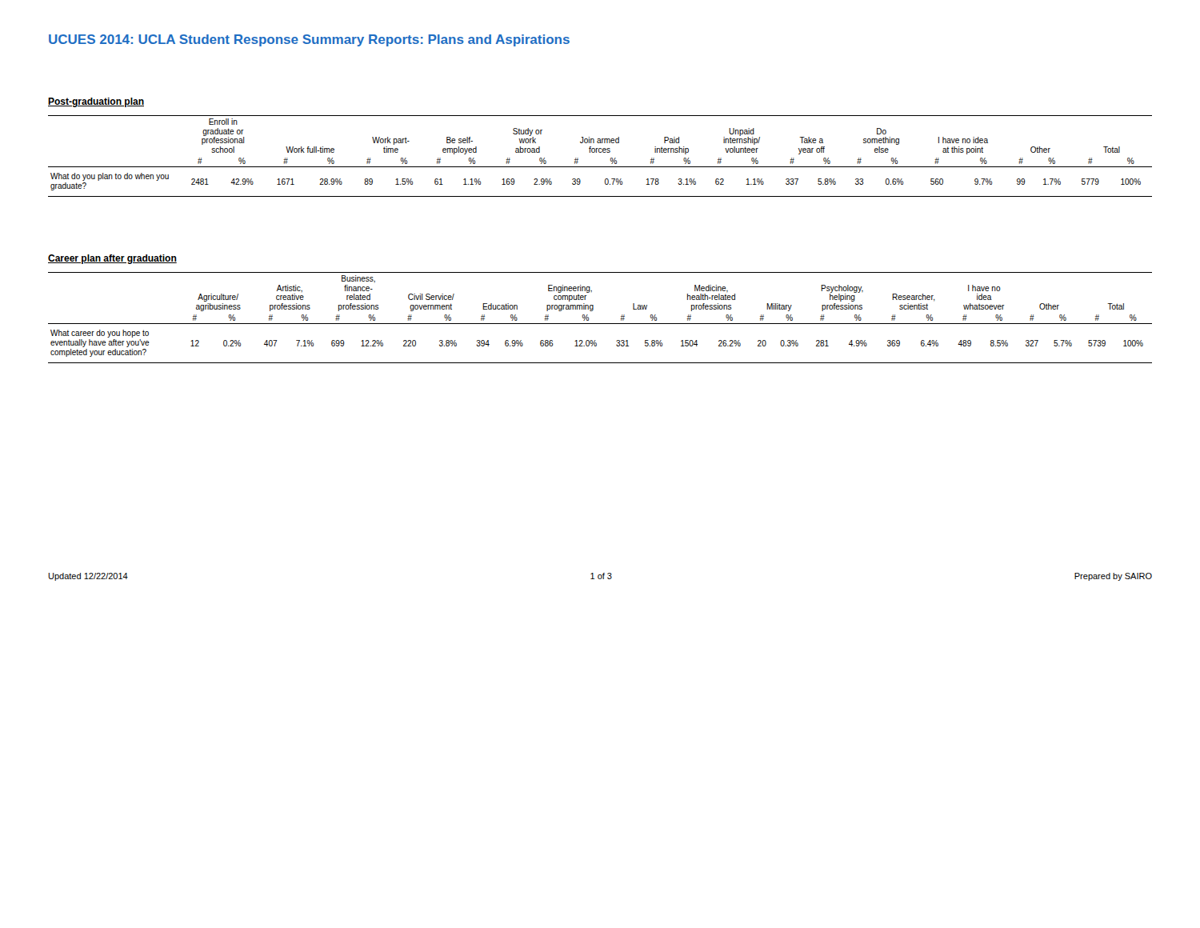UCUES 2014: UCLA Student Response Summary Reports: Plans and Aspirations
Post-graduation plan
| | Enroll in graduate or professional school | Work full-time | Work part- time | Be self- employed | Study or work abroad | Join armed forces | Paid internship | Unpaid internship/ volunteer | Take a year off | Do something else | I have no idea at this point | Other | Total |
| --- | --- | --- | --- | --- | --- | --- | --- | --- | --- | --- | --- | --- | --- |
| | # | % | # | % | # | % | # | % | # | % | # | % | # | % | # | % | # | % | # | % | # | % | # | % | # | % |
| What do you plan to do when you graduate? | 2481 | 42.9% | 1671 | 28.9% | 89 | 1.5% | 61 | 1.1% | 169 | 2.9% | 39 | 0.7% | 178 | 3.1% | 62 | 1.1% | 337 | 5.8% | 33 | 0.6% | 560 | 9.7% | 99 | 1.7% | 5779 | 100% |
Career plan after graduation
| | Agriculture/ agribusiness | Artistic, creative professions | Business, finance- related professions | Civil Service/ government | Education | Engineering, computer programming | Law | Medicine, health-related professions | Military | Psychology, helping professions | Researcher, scientist | I have no idea whatsoever | Other | Total |
| --- | --- | --- | --- | --- | --- | --- | --- | --- | --- | --- | --- | --- | --- | --- |
| | # | % | # | % | # | % | # | % | # | % | # | % | # | % | # | % | # | % | # | % | # | % | # | % | # | % | # | % |
| What career do you hope to eventually have after you've completed your education? | 12 | 0.2% | 407 | 7.1% | 699 | 12.2% | 220 | 3.8% | 394 | 6.9% | 686 | 12.0% | 331 | 5.8% | 1504 | 26.2% | 20 | 0.3% | 281 | 4.9% | 369 | 6.4% | 489 | 8.5% | 327 | 5.7% | 5739 | 100% |
Updated 12/22/2014 1 of 3 Prepared by SAIRO